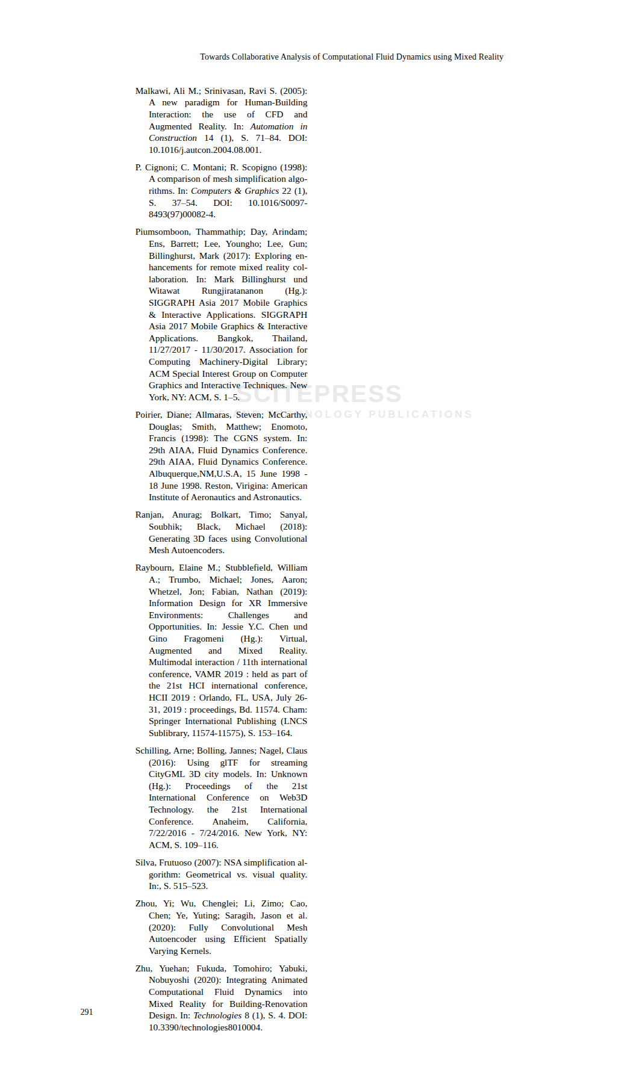SCITEPRESS SCIENCE AND TECHNOLOGY PUBLICATIONS
Towards Collaborative Analysis of Computational Fluid Dynamics using Mixed Reality
Malkawi, Ali M.; Srinivasan, Ravi S. (2005): A new paradigm for Human-Building Interaction: the use of CFD and Augmented Reality. In: Automation in Construction 14 (1), S. 71–84. DOI: 10.1016/j.autcon.2004.08.001.
P. Cignoni; C. Montani; R. Scopigno (1998): A comparison of mesh simplification algorithms. In: Computers & Graphics 22 (1), S. 37–54. DOI: 10.1016/S0097-8493(97)00082-4.
Piumsomboon, Thammathip; Day, Arindam; Ens, Barrett; Lee, Youngho; Lee, Gun; Billinghurst, Mark (2017): Exploring enhancements for remote mixed reality collaboration. In: Mark Billinghurst und Witawat Rungjiratananon (Hg.): SIGGRAPH Asia 2017 Mobile Graphics & Interactive Applications. SIGGRAPH Asia 2017 Mobile Graphics & Interactive Applications. Bangkok, Thailand, 11/27/2017 - 11/30/2017. Association for Computing Machinery-Digital Library; ACM Special Interest Group on Computer Graphics and Interactive Techniques. New York, NY: ACM, S. 1–5.
Poirier, Diane; Allmaras, Steven; McCarthy, Douglas; Smith, Matthew; Enomoto, Francis (1998): The CGNS system. In: 29th AIAA, Fluid Dynamics Conference. 29th AIAA, Fluid Dynamics Conference. Albuquerque,NM,U.S.A, 15 June 1998 - 18 June 1998. Reston, Virigina: American Institute of Aeronautics and Astronautics.
Ranjan, Anurag; Bolkart, Timo; Sanyal, Soubhik; Black, Michael (2018): Generating 3D faces using Convolutional Mesh Autoencoders.
Raybourn, Elaine M.; Stubblefield, William A.; Trumbo, Michael; Jones, Aaron; Whetzel, Jon; Fabian, Nathan (2019): Information Design for XR Immersive Environments: Challenges and Opportunities. In: Jessie Y.C. Chen und Gino Fragomeni (Hg.): Virtual, Augmented and Mixed Reality. Multimodal interaction / 11th international conference, VAMR 2019 : held as part of the 21st HCI international conference, HCII 2019 : Orlando, FL, USA, July 26-31, 2019 : proceedings, Bd. 11574. Cham: Springer International Publishing (LNCS Sublibrary, 11574-11575), S. 153–164.
Schilling, Arne; Bolling, Jannes; Nagel, Claus (2016): Using glTF for streaming CityGML 3D city models. In: Unknown (Hg.): Proceedings of the 21st International Conference on Web3D Technology. the 21st International Conference. Anaheim, California, 7/22/2016 - 7/24/2016. New York, NY: ACM, S. 109–116.
Silva, Frutuoso (2007): NSA simplification algorithm: Geometrical vs. visual quality. In:, S. 515–523.
Zhou, Yi; Wu, Chenglei; Li, Zimo; Cao, Chen; Ye, Yuting; Saragih, Jason et al. (2020): Fully Convolutional Mesh Autoencoder using Efficient Spatially Varying Kernels.
Zhu, Yuehan; Fukuda, Tomohiro; Yabuki, Nobuyoshi (2020): Integrating Animated Computational Fluid Dynamics into Mixed Reality for Building-Renovation Design. In: Technologies 8 (1), S. 4. DOI: 10.3390/technologies8010004.
291